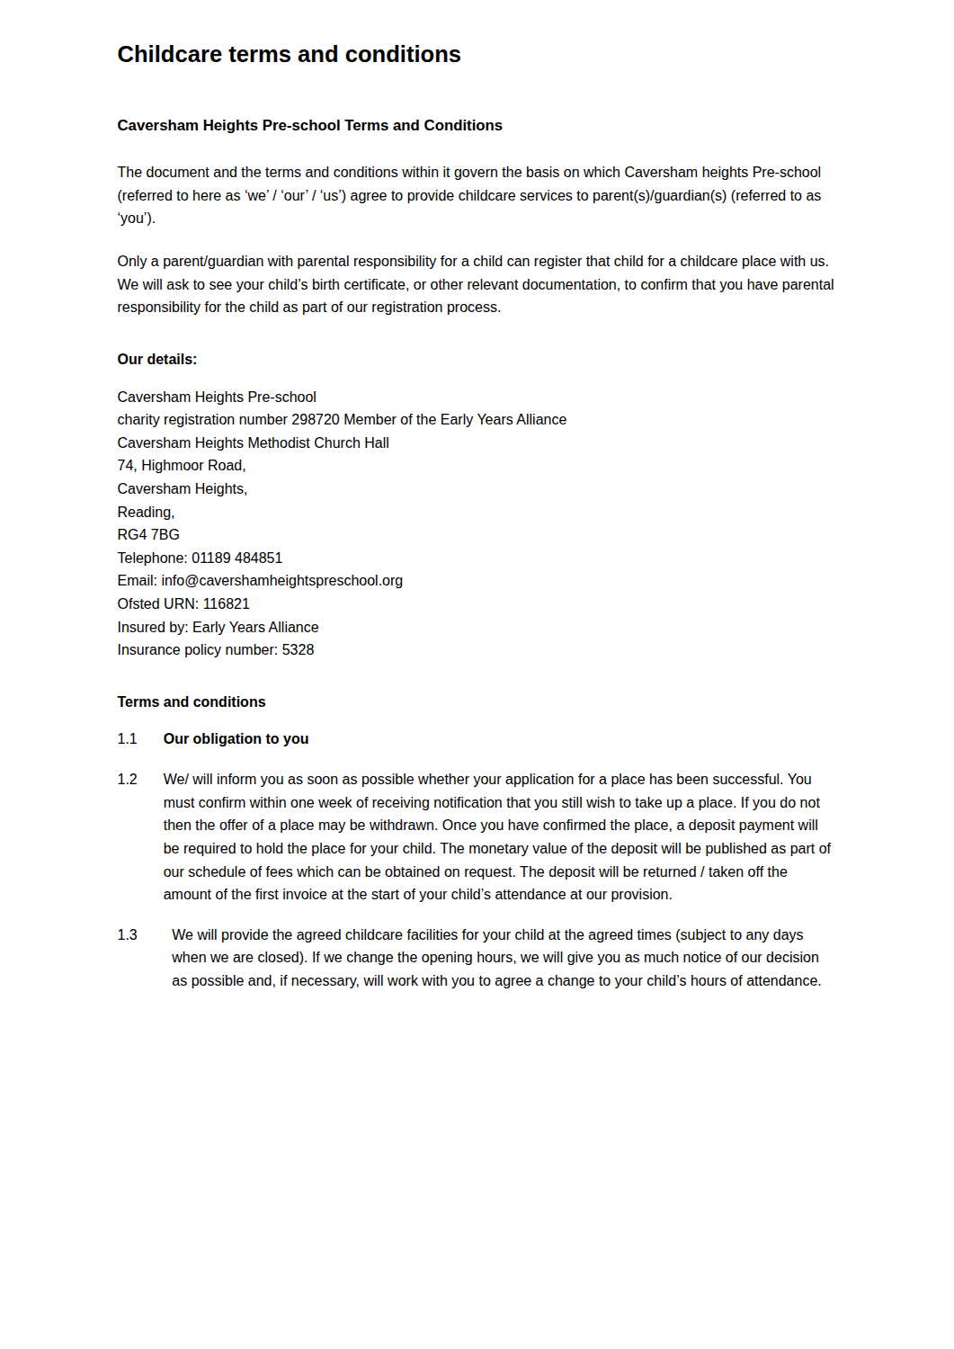Childcare terms and conditions
Caversham Heights Pre-school Terms and Conditions
The document and the terms and conditions within it govern the basis on which Caversham heights Pre-school (referred to here as ‘we’ / ‘our’ / ‘us’) agree to provide childcare services to parent(s)/guardian(s) (referred to as ‘you’).
Only a parent/guardian with parental responsibility for a child can register that child for a childcare place with us. We will ask to see your child’s birth certificate, or other relevant documentation, to confirm that you have parental responsibility for the child as part of our registration process.
Our details:
Caversham Heights Pre-school charity registration number 298720 Member of the Early Years Alliance Caversham Heights Methodist Church Hall 74, Highmoor Road, Caversham Heights, Reading, RG4 7BG Telephone: 01189 484851 Email: info@cavershamheightspreschool.org Ofsted URN: 116821 Insured by: Early Years Alliance Insurance policy number: 5328
Terms and conditions
1.1 Our obligation to you
1.2 We/ will inform you as soon as possible whether your application for a place has been successful. You must confirm within one week of receiving notification that you still wish to take up a place. If you do not then the offer of a place may be withdrawn. Once you have confirmed the place, a deposit payment will be required to hold the place for your child. The monetary value of the deposit will be published as part of our schedule of fees which can be obtained on request. The deposit will be returned / taken off the amount of the first invoice at the start of your child’s attendance at our provision.
1.3 We will provide the agreed childcare facilities for your child at the agreed times (subject to any days when we are closed). If we change the opening hours, we will give you as much notice of our decision as possible and, if necessary, will work with you to agree a change to your child’s hours of attendance.